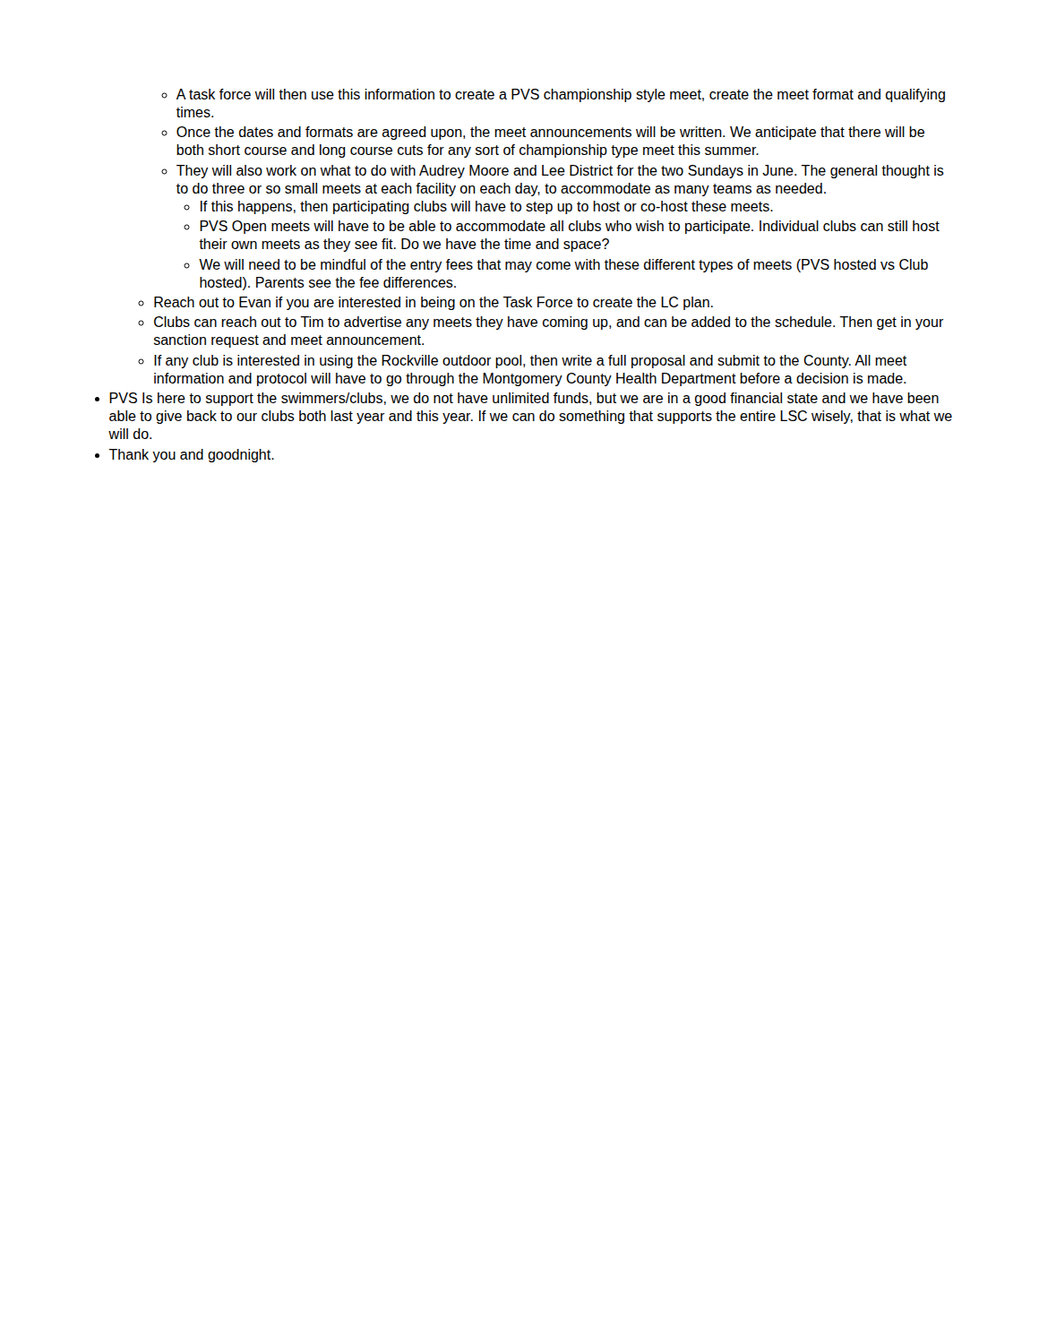A task force will then use this information to create a PVS championship style meet, create the meet format and qualifying times.
Once the dates and formats are agreed upon, the meet announcements will be written. We anticipate that there will be both short course and long course cuts for any sort of championship type meet this summer.
They will also work on what to do with Audrey Moore and Lee District for the two Sundays in June. The general thought is to do three or so small meets at each facility on each day, to accommodate as many teams as needed.
If this happens, then participating clubs will have to step up to host or co-host these meets.
PVS Open meets will have to be able to accommodate all clubs who wish to participate. Individual clubs can still host their own meets as they see fit. Do we have the time and space?
We will need to be mindful of the entry fees that may come with these different types of meets (PVS hosted vs Club hosted). Parents see the fee differences.
Reach out to Evan if you are interested in being on the Task Force to create the LC plan.
Clubs can reach out to Tim to advertise any meets they have coming up, and can be added to the schedule. Then get in your sanction request and meet announcement.
If any club is interested in using the Rockville outdoor pool, then write a full proposal and submit to the County. All meet information and protocol will have to go through the Montgomery County Health Department before a decision is made.
PVS Is here to support the swimmers/clubs, we do not have unlimited funds, but we are in a good financial state and we have been able to give back to our clubs both last year and this year. If we can do something that supports the entire LSC wisely, that is what we will do.
Thank you and goodnight.